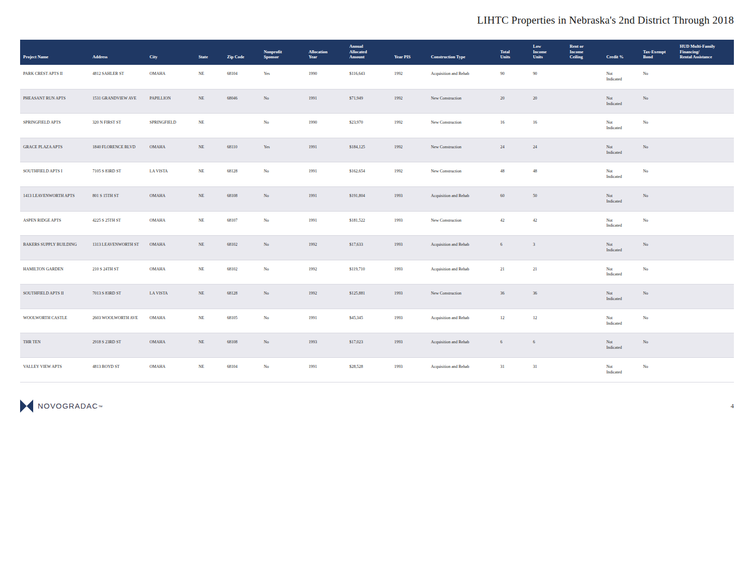LIHTC Properties in Nebraska's 2nd District Through 2018
| Project Name | Address | City | State | Zip Code | Nonprofit Sponsor | Allocation Year | Annual Allocated Amount | Year PIS | Construction Type | Total Units | Low Income Units | Rent or Income Ceiling | Credit % | Tax-Exempt Bond | HUD Multi-Family Financing/ Rental Assistance |
| --- | --- | --- | --- | --- | --- | --- | --- | --- | --- | --- | --- | --- | --- | --- | --- |
| PARK CREST APTS II | 4812 SAHLER ST | OMAHA | NE | 68104 | Yes | 1990 | $116,643 | 1992 | Acquisition and Rehab | 90 | 90 | | Not Indicated | No | |
| PHEASANT RUN APTS | 1531 GRANDVIEW AVE | PAPILLION | NE | 68046 | No | 1991 | $71,949 | 1992 | New Construction | 20 | 20 | | Not Indicated | No | |
| SPRINGFIELD APTS | 320 N FIRST ST | SPRINGFIELD | NE | | No | 1990 | $23,970 | 1992 | New Construction | 16 | 16 | | Not Indicated | No | |
| GRACE PLAZA APTS | 1840 FLORENCE BLVD | OMAHA | NE | 68110 | Yes | 1991 | $184,125 | 1992 | New Construction | 24 | 24 | | Not Indicated | No | |
| SOUTHFIELD APTS I | 7105 S 83RD ST | LA VISTA | NE | 68128 | No | 1991 | $162,654 | 1992 | New Construction | 48 | 48 | | Not Indicated | No | |
| 1413 LEAVENWORTH APTS | 801 S 15TH ST | OMAHA | NE | 68108 | No | 1991 | $191,804 | 1993 | Acquisition and Rehab | 60 | 50 | | Not Indicated | No | |
| ASPEN RIDGE APTS | 4225 S 25TH ST | OMAHA | NE | 68107 | No | 1991 | $181,522 | 1993 | New Construction | 42 | 42 | | Not Indicated | No | |
| BAKERS SUPPLY BUILDING | 1313 LEAVENWORTH ST | OMAHA | NE | 68102 | No | 1992 | $17,633 | 1993 | Acquisition and Rehab | 6 | 3 | | Not Indicated | No | |
| HAMILTON GARDEN | 210 S 24TH ST | OMAHA | NE | 68102 | No | 1992 | $119,710 | 1993 | Acquisition and Rehab | 21 | 21 | | Not Indicated | No | |
| SOUTHFIELD APTS II | 7013 S 83RD ST | LA VISTA | NE | 68128 | No | 1992 | $125,881 | 1993 | New Construction | 36 | 36 | | Not Indicated | No | |
| WOOLWORTH CASTLE | 2603 WOOLWORTH AVE | OMAHA | NE | 68105 | No | 1991 | $45,345 | 1993 | Acquisition and Rehab | 12 | 12 | | Not Indicated | No | |
| THR TEN | 2918 S 23RD ST | OMAHA | NE | 68108 | No | 1993 | $17,023 | 1993 | Acquisition and Rehab | 6 | 6 | | Not Indicated | No | |
| VALLEY VIEW APTS | 4813 BOYD ST | OMAHA | NE | 68104 | No | 1991 | $28,528 | 1993 | Acquisition and Rehab | 31 | 31 | | Not Indicated | No | |
NOVOGRADAC™
4